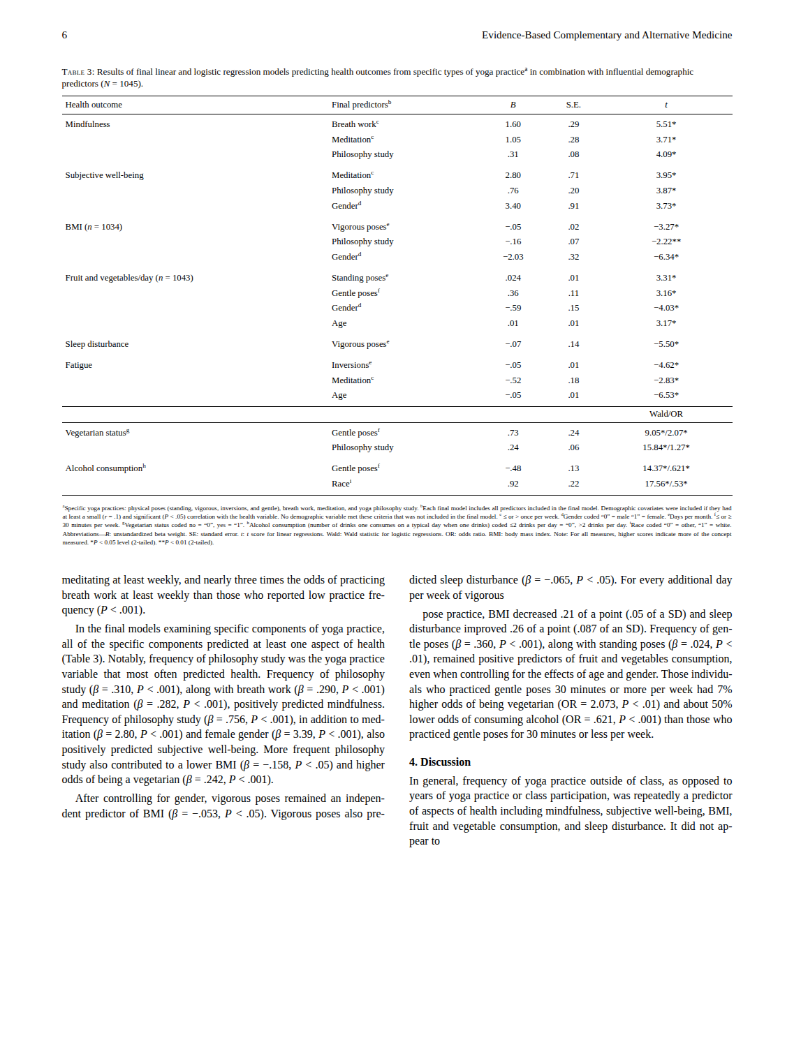6 Evidence-Based Complementary and Alternative Medicine
Table 3: Results of final linear and logistic regression models predicting health outcomes from specific types of yoga practicea in combination with influential demographic predictors (N = 1045).
| Health outcome | Final predictors b | B | S.E. | t |
| --- | --- | --- | --- | --- |
| Mindfulness | Breath work c | 1.60 | .29 | 5.51* |
| Meditation c | 1.05 | .28 | 3.71* |
| Philosophy study | .31 | .08 | 4.09* |
| Subjective well-being | Meditation c | 2.80 | .71 | 3.95* |
| Philosophy study | .76 | .20 | 3.87* |
| Gender d | 3.40 | .91 | 3.73* |
| BMI ( n = 1034) | Vigorous poses e | −.05 | .02 | −3.27* |
| Philosophy study | −.16 | .07 | −2.22** |
| Gender d | −2.03 | .32 | −6.34* |
| Fruit and vegetables/day ( n = 1043) | Standing poses e | .024 | .01 | 3.31* |
| Gentle poses f | .36 | .11 | 3.16* |
| Gender d | −.59 | .15 | −4.03* |
| Age | .01 | .01 | 3.17* |
| Sleep disturbance | Vigorous poses e | −.07 | .14 | −5.50* |
| Fatigue | Inversions e | −.05 | .01 | −4.62* |
| Meditation c | −.52 | .18 | −2.83* |
| Age | −.05 | .01 | −6.53* |
| | | | | Wald/OR |
| Vegetarian status g | Gentle poses f | .73 | .24 | 9.05*/2.07* |
| Philosophy study | .24 | .06 | 15.84*/1.27* |
| Alcohol consumption h | Gentle poses f | −.48 | .13 | 14.37*/.621* |
| Race i | .92 | .22 | 17.56*/.53* |
| a Specific yoga practices: physical poses (standing, vigorous, inversions, and gentle), breath work, meditation, and yoga philosophy study. b Each final model includes all predictors included in the final model. Demographic covariates were included if they had at least a small ( r = .1) and significant ( P < .05) correlation with the health variable. No demographic variable met these criteria that was not included in the final model. c ≤ or > once per week. d Gender coded “0” = male “1” = female. e Days per month. f ≤ or ≥ 30 minutes per week. g Vegetarian status coded no = “0”, yes = “1”. h Alcohol consumption (number of drinks one consumes on a typical day when one drinks) coded ≤2 drinks per day = “0”, >2 drinks per day. i Race coded “0” = other, “1” = white. Abbreviations— B : unstandardized beta weight. SE: standard error. t : t score for linear regressions. Wald: Wald statistic for logistic regressions. OR: odds ratio. BMI: body mass index. Note: For all measures, higher scores indicate more of the concept measured. * P < 0.05 level (2-tailed). ** P < 0.01 (2-tailed). |
meditating at least weekly, and nearly three times the odds of practicing breath work at least weekly than those who reported low practice frequency (P < .001).
In the final models examining specific components of yoga practice, all of the specific components predicted at least one aspect of health (Table 3). Notably, frequency of philosophy study was the yoga practice variable that most often predicted health. Frequency of philosophy study (β = .310, P < .001), along with breath work (β = .290, P < .001) and meditation (β = .282, P < .001), positively predicted mindfulness. Frequency of philosophy study (β = .756, P < .001), in addition to meditation (β = 2.80, P < .001) and female gender (β = 3.39, P < .001), also positively predicted subjective well-being. More frequent philosophy study also contributed to a lower BMI (β = −.158, P < .05) and higher odds of being a vegetarian (β = .242, P < .001).
After controlling for gender, vigorous poses remained an independent predictor of BMI (β = −.053, P < .05). Vigorous poses also predicted sleep disturbance (β = −.065, P < .05). For every additional day per week of vigorous
pose practice, BMI decreased .21 of a point (.05 of a SD) and sleep disturbance improved .26 of a point (.087 of an SD). Frequency of gentle poses (β = .360, P < .001), along with standing poses (β = .024, P < .01), remained positive predictors of fruit and vegetables consumption, even when controlling for the effects of age and gender. Those individuals who practiced gentle poses 30 minutes or more per week had 7% higher odds of being vegetarian (OR = 2.073, P < .01) and about 50% lower odds of consuming alcohol (OR = .621, P < .001) than those who practiced gentle poses for 30 minutes or less per week.
4. Discussion
In general, frequency of yoga practice outside of class, as opposed to years of yoga practice or class participation, was repeatedly a predictor of aspects of health including mindfulness, subjective well-being, BMI, fruit and vegetable consumption, and sleep disturbance. It did not appear to